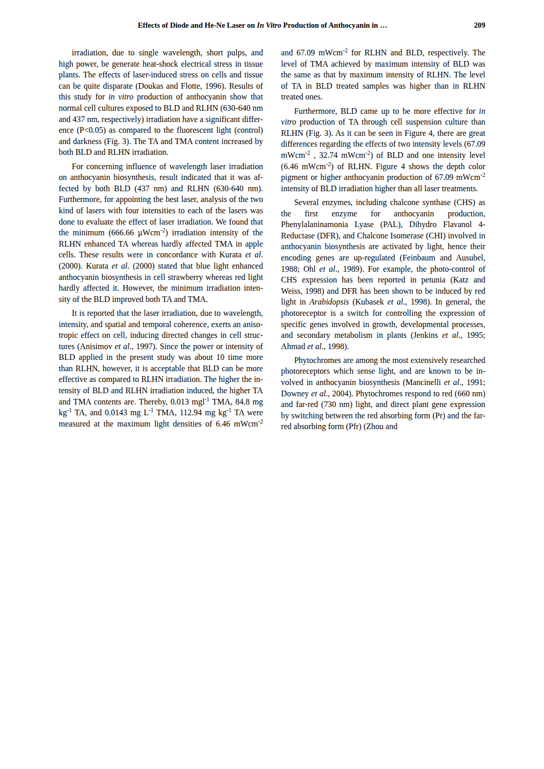Effects of Diode and He-Ne Laser on In Vitro Production of Anthocyanin in … 209
irradiation, due to single wavelength, short pulps, and high power, be generate heat-shock electrical stress in tissue plants. The effects of laser-induced stress on cells and tissue can be quite disparate (Doukas and Flotte, 1996). Results of this study for in vitro production of anthocyanin show that normal cell cultures exposed to BLD and RLHN (630-640 nm and 437 nm, respectively) irradiation have a significant difference (P<0.05) as compared to the fluorescent light (control) and darkness (Fig. 3). The TA and TMA content increased by both BLD and RLHN irradiation.
For concerning influence of wavelength laser irradiation on anthocyanin biosynthesis, result indicated that it was affected by both BLD (437 nm) and RLHN (630-640 nm). Furthermore, for appointing the best laser, analysis of the two kind of lasers with four intensities to each of the lasers was done to evaluate the effect of laser irradiation. We found that the minimum (666.66 µWcm-2) irradiation intensity of the RLHN enhanced TA whereas hardly affected TMA in apple cells. These results were in concordance with Kurata et al. (2000). Kurata et al. (2000) stated that blue light enhanced anthocyanin biosynthesis in cell strawberry whereas red light hardly affected it. However, the minimum irradiation intensity of the BLD improved both TA and TMA.
It is reported that the laser irradiation, due to wavelength, intensity, and spatial and temporal coherence, exerts an anisotropic effect on cell, inducing directed changes in cell structures (Anisimov et al., 1997). Since the power or intensity of BLD applied in the present study was about 10 time more than RLHN, however, it is acceptable that BLD can be more effective as compared to RLHN irradiation. The higher the intensity of BLD and RLHN irradiation induced, the higher TA and TMA contents are. Thereby, 0.013 mgl-1 TMA, 84.8 mg kg-1 TA, and 0.0143 mg L-1 TMA, 112.94 mg kg-1 TA were measured at the maximum light densities of 6.46 mWcm-2 and 67.09 mWcm-2 for RLHN and BLD, respectively. The level of TMA achieved by maximum intensity of BLD was the same as that by maximum intensity of RLHN. The level of TA in BLD treated samples was higher than in RLHN treated ones.
Furthermore, BLD came up to be more effective for in vitro production of TA through cell suspension culture than RLHN (Fig. 3). As it can be seen in Figure 4, there are great differences regarding the effects of two intensity levels (67.09 mWcm-2 , 32.74 mWcm-2) of BLD and one intensity level (6.46 mWcm-2) of RLHN. Figure 4 shows the depth color pigment or higher anthocyanin production of 67.09 mWcm-2 intensity of BLD irradiation higher than all laser treatments.
Several enzymes, including chalcone synthase (CHS) as the first enzyme for anthocyanin production, Phenylalaninamonia Lyase (PAL), Dihydro Flavanol 4-Reductase (DFR), and Chalcone Isomerase (CHI) involved in anthocyanin biosynthesis are activated by light, hence their encoding genes are up-regulated (Feinbaum and Ausubel, 1988; Ohl et al., 1989). For example, the photo-control of CHS expression has been reported in petunia (Katz and Weiss, 1998) and DFR has been shown to be induced by red light in Arabidopsis (Kubasek et al., 1998). In general, the photoreceptor is a switch for controlling the expression of specific genes involved in growth, developmental processes, and secondary metabolism in plants (Jenkins et al., 1995; Ahmad et al., 1998).
Phytochromes are among the most extensively researched photoreceptors which sense light, and are known to be involved in anthocyanin biosynthesis (Mancinelli et al., 1991; Downey et al., 2004). Phytochromes respond to red (660 nm) and far-red (730 nm) light, and direct plant gene expression by switching between the red absorbing form (Pr) and the far-red absorbing form (Pfr) (Zhou and